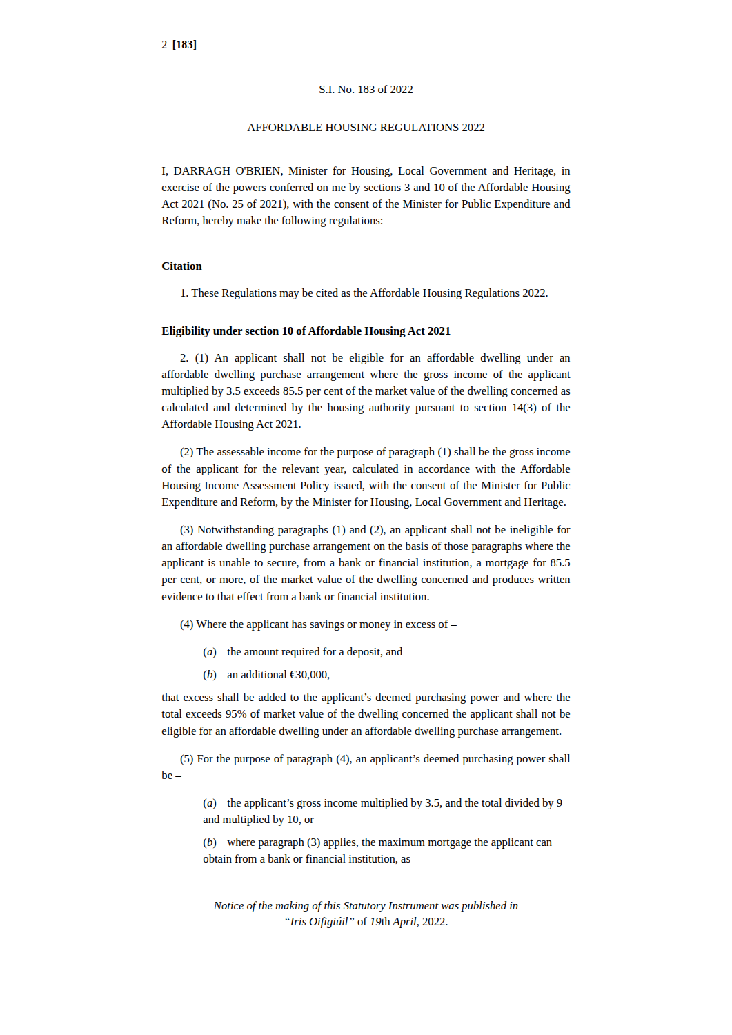2[183]
S.I. No. 183 of 2022
AFFORDABLE HOUSING REGULATIONS 2022
I, DARRAGH O'BRIEN, Minister for Housing, Local Government and Heritage, in exercise of the powers conferred on me by sections 3 and 10 of the Affordable Housing Act 2021 (No. 25 of 2021), with the consent of the Minister for Public Expenditure and Reform, hereby make the following regulations:
Citation
1. These Regulations may be cited as the Affordable Housing Regulations 2022.
Eligibility under section 10 of Affordable Housing Act 2021
2. (1) An applicant shall not be eligible for an affordable dwelling under an affordable dwelling purchase arrangement where the gross income of the applicant multiplied by 3.5 exceeds 85.5 per cent of the market value of the dwelling concerned as calculated and determined by the housing authority pursuant to section 14(3) of the Affordable Housing Act 2021.
(2) The assessable income for the purpose of paragraph (1) shall be the gross income of the applicant for the relevant year, calculated in accordance with the Affordable Housing Income Assessment Policy issued, with the consent of the Minister for Public Expenditure and Reform, by the Minister for Housing, Local Government and Heritage.
(3) Notwithstanding paragraphs (1) and (2), an applicant shall not be ineligible for an affordable dwelling purchase arrangement on the basis of those paragraphs where the applicant is unable to secure, from a bank or financial institution, a mortgage for 85.5 per cent, or more, of the market value of the dwelling concerned and produces written evidence to that effect from a bank or financial institution.
(4) Where the applicant has savings or money in excess of –
(a) the amount required for a deposit, and
(b) an additional €30,000,
that excess shall be added to the applicant’s deemed purchasing power and where the total exceeds 95% of market value of the dwelling concerned the applicant shall not be eligible for an affordable dwelling under an affordable dwelling purchase arrangement.
(5) For the purpose of paragraph (4), an applicant’s deemed purchasing power shall be –
(a) the applicant’s gross income multiplied by 3.5, and the total divided by 9 and multiplied by 10, or
(b) where paragraph (3) applies, the maximum mortgage the applicant can obtain from a bank or financial institution, as
Notice of the making of this Statutory Instrument was published in “Iris Oifigiúil” of 19th April, 2022.